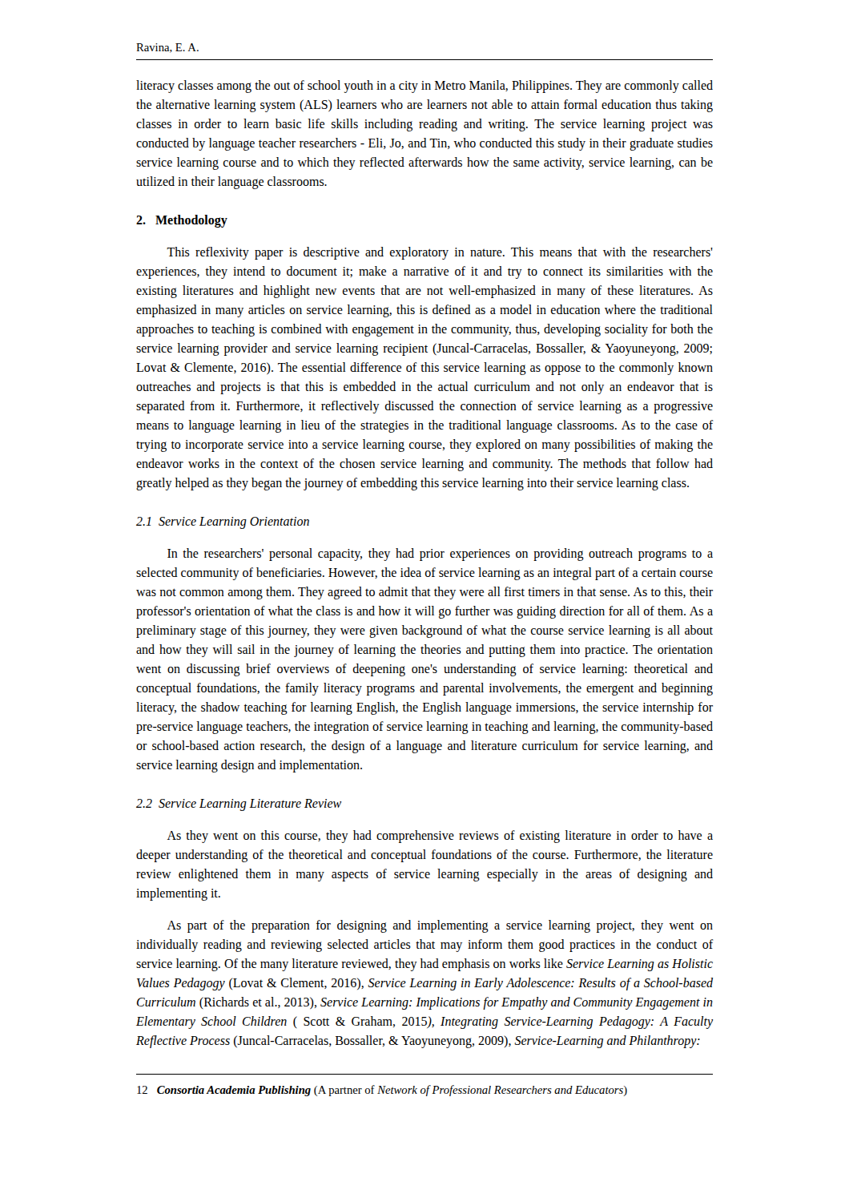Ravina, E. A.
literacy classes among the out of school youth in a city in Metro Manila, Philippines. They are commonly called the alternative learning system (ALS) learners who are learners not able to attain formal education thus taking classes in order to learn basic life skills including reading and writing. The service learning project was conducted by language teacher researchers - Eli, Jo, and Tin, who conducted this study in their graduate studies service learning course and to which they reflected afterwards how the same activity, service learning, can be utilized in their language classrooms.
2. Methodology
This reflexivity paper is descriptive and exploratory in nature. This means that with the researchers' experiences, they intend to document it; make a narrative of it and try to connect its similarities with the existing literatures and highlight new events that are not well-emphasized in many of these literatures. As emphasized in many articles on service learning, this is defined as a model in education where the traditional approaches to teaching is combined with engagement in the community, thus, developing sociality for both the service learning provider and service learning recipient (Juncal-Carracelas, Bossaller, & Yaoyuneyong, 2009; Lovat & Clemente, 2016). The essential difference of this service learning as oppose to the commonly known outreaches and projects is that this is embedded in the actual curriculum and not only an endeavor that is separated from it. Furthermore, it reflectively discussed the connection of service learning as a progressive means to language learning in lieu of the strategies in the traditional language classrooms. As to the case of trying to incorporate service into a service learning course, they explored on many possibilities of making the endeavor works in the context of the chosen service learning and community. The methods that follow had greatly helped as they began the journey of embedding this service learning into their service learning class.
2.1 Service Learning Orientation
In the researchers' personal capacity, they had prior experiences on providing outreach programs to a selected community of beneficiaries. However, the idea of service learning as an integral part of a certain course was not common among them. They agreed to admit that they were all first timers in that sense. As to this, their professor's orientation of what the class is and how it will go further was guiding direction for all of them. As a preliminary stage of this journey, they were given background of what the course service learning is all about and how they will sail in the journey of learning the theories and putting them into practice. The orientation went on discussing brief overviews of deepening one's understanding of service learning: theoretical and conceptual foundations, the family literacy programs and parental involvements, the emergent and beginning literacy, the shadow teaching for learning English, the English language immersions, the service internship for pre-service language teachers, the integration of service learning in teaching and learning, the community-based or school-based action research, the design of a language and literature curriculum for service learning, and service learning design and implementation.
2.2 Service Learning Literature Review
As they went on this course, they had comprehensive reviews of existing literature in order to have a deeper understanding of the theoretical and conceptual foundations of the course. Furthermore, the literature review enlightened them in many aspects of service learning especially in the areas of designing and implementing it.
As part of the preparation for designing and implementing a service learning project, they went on individually reading and reviewing selected articles that may inform them good practices in the conduct of service learning. Of the many literature reviewed, they had emphasis on works like Service Learning as Holistic Values Pedagogy (Lovat & Clement, 2016), Service Learning in Early Adolescence: Results of a School-based Curriculum (Richards et al., 2013), Service Learning: Implications for Empathy and Community Engagement in Elementary School Children ( Scott & Graham, 2015), Integrating Service-Learning Pedagogy: A Faculty Reflective Process (Juncal-Carracelas, Bossaller, & Yaoyuneyong, 2009), Service-Learning and Philanthropy:
12 Consortia Academia Publishing (A partner of Network of Professional Researchers and Educators)